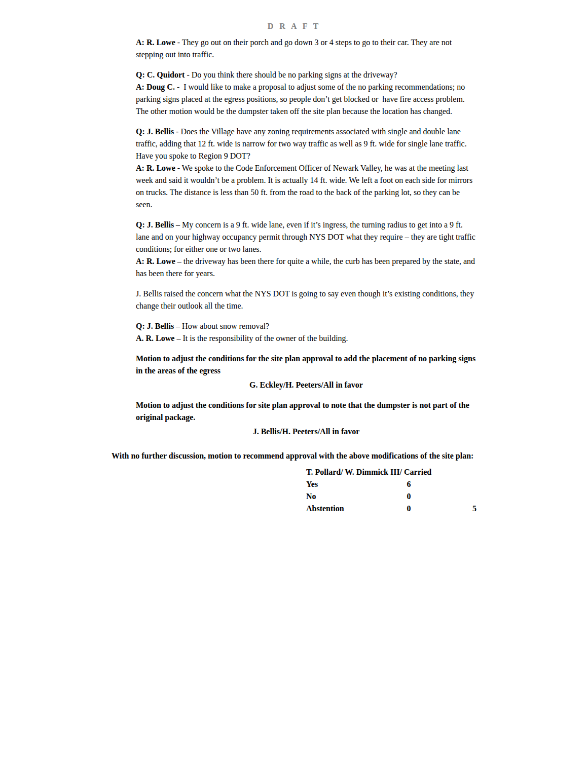D R A F T
A: R. Lowe - They go out on their porch and go down 3 or 4 steps to go to their car. They are not stepping out into traffic.
Q: C. Quidort - Do you think there should be no parking signs at the driveway?
A: Doug C. - I would like to make a proposal to adjust some of the no parking recommendations; no parking signs placed at the egress positions, so people don’t get blocked or have fire access problem. The other motion would be the dumpster taken off the site plan because the location has changed.
Q: J. Bellis - Does the Village have any zoning requirements associated with single and double lane traffic, adding that 12 ft. wide is narrow for two way traffic as well as 9 ft. wide for single lane traffic. Have you spoke to Region 9 DOT?
A: R. Lowe - We spoke to the Code Enforcement Officer of Newark Valley, he was at the meeting last week and said it wouldn’t be a problem. It is actually 14 ft. wide. We left a foot on each side for mirrors on trucks. The distance is less than 50 ft. from the road to the back of the parking lot, so they can be seen.
Q: J. Bellis – My concern is a 9 ft. wide lane, even if it’s ingress, the turning radius to get into a 9 ft. lane and on your highway occupancy permit through NYS DOT what they require – they are tight traffic conditions; for either one or two lanes.
A: R. Lowe – the driveway has been there for quite a while, the curb has been prepared by the state, and has been there for years.
J. Bellis raised the concern what the NYS DOT is going to say even though it’s existing conditions, they change their outlook all the time.
Q: J. Bellis – How about snow removal?
A. R. Lowe – It is the responsibility of the owner of the building.
Motion to adjust the conditions for the site plan approval to add the placement of no parking signs in the areas of the egress
G. Eckley/H. Peeters/All in favor
Motion to adjust the conditions for site plan approval to note that the dumpster is not part of the original package.
J. Bellis/H. Peeters/All in favor
With no further discussion, motion to recommend approval with the above modifications of the site plan:
| T. Pollard/ W. Dimmick III/ Carried |
| Yes | 6 |
| No | 0 |
| Abstention | 0 |
5